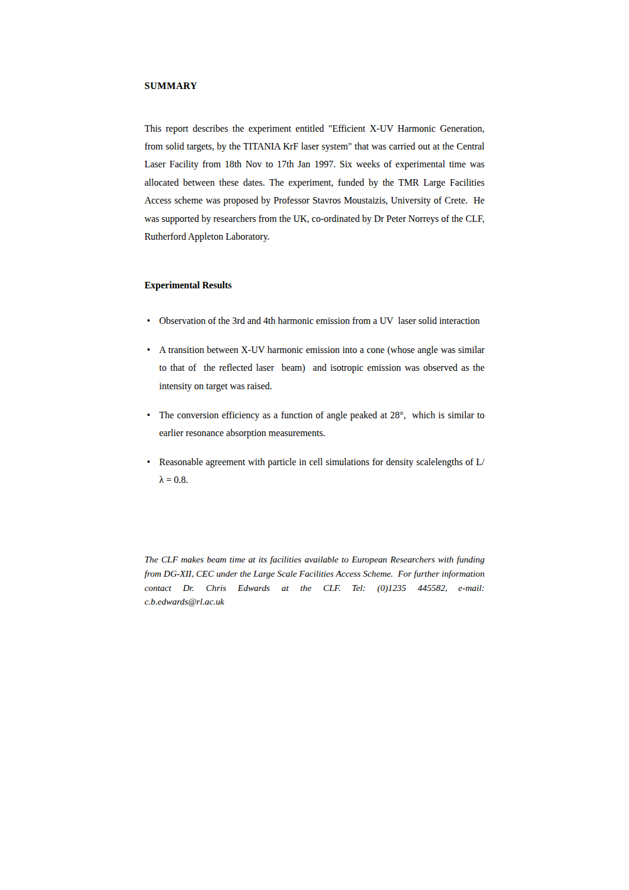Summary
This report describes the experiment entitled "Efficient X-UV Harmonic Generation, from solid targets, by the TITANIA KrF laser system" that was carried out at the Central Laser Facility from 18th Nov to 17th Jan 1997. Six weeks of experimental time was allocated between these dates. The experiment, funded by the TMR Large Facilities Access scheme was proposed by Professor Stavros Moustaizis, University of Crete. He was supported by researchers from the UK, co-ordinated by Dr Peter Norreys of the CLF, Rutherford Appleton Laboratory.
Experimental Results
Observation of the 3rd and 4th harmonic emission from a UV laser solid interaction
A transition between X-UV harmonic emission into a cone (whose angle was similar to that of the reflected laser beam) and isotropic emission was observed as the intensity on target was raised.
The conversion efficiency as a function of angle peaked at 28°, which is similar to earlier resonance absorption measurements.
Reasonable agreement with particle in cell simulations for density scalelengths of L/λ = 0.8.
The CLF makes beam time at its facilities available to European Researchers with funding from DG-XII, CEC under the Large Scale Facilities Access Scheme. For further information contact Dr. Chris Edwards at the CLF. Tel: (0)1235 445582, e-mail: c.b.edwards@rl.ac.uk